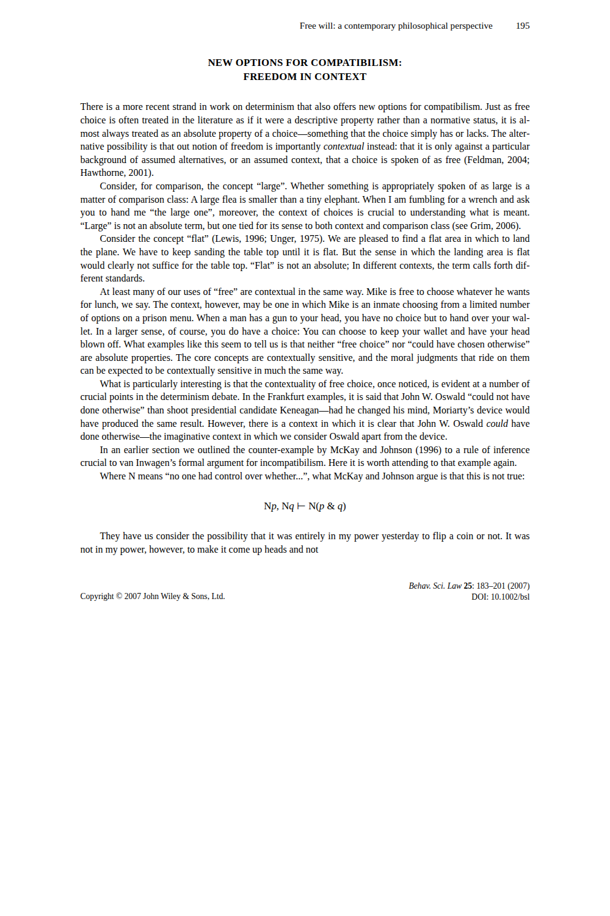Free will: a contemporary philosophical perspective195
New options for compatibilism:
freedom in context
There is a more recent strand in work on determinism that also offers new options for compatibilism. Just as free choice is often treated in the literature as if it were a descriptive property rather than a normative status, it is almost always treated as an absolute property of a choice—something that the choice simply has or lacks. The alternative possibility is that out notion of freedom is importantly contextual instead: that it is only against a particular background of assumed alternatives, or an assumed context, that a choice is spoken of as free (Feldman, 2004; Hawthorne, 2001).
Consider, for comparison, the concept “large”. Whether something is appropriately spoken of as large is a matter of comparison class: A large flea is smaller than a tiny elephant. When I am fumbling for a wrench and ask you to hand me “the large one”, moreover, the context of choices is crucial to understanding what is meant. “Large” is not an absolute term, but one tied for its sense to both context and comparison class (see Grim, 2006).
Consider the concept “flat” (Lewis, 1996; Unger, 1975). We are pleased to find a flat area in which to land the plane. We have to keep sanding the table top until it is flat. But the sense in which the landing area is flat would clearly not suffice for the table top. “Flat” is not an absolute; In different contexts, the term calls forth different standards.
At least many of our uses of “free” are contextual in the same way. Mike is free to choose whatever he wants for lunch, we say. The context, however, may be one in which Mike is an inmate choosing from a limited number of options on a prison menu. When a man has a gun to your head, you have no choice but to hand over your wallet. In a larger sense, of course, you do have a choice: You can choose to keep your wallet and have your head blown off. What examples like this seem to tell us is that neither “free choice” nor “could have chosen otherwise” are absolute properties. The core concepts are contextually sensitive, and the moral judgments that ride on them can be expected to be contextually sensitive in much the same way.
What is particularly interesting is that the contextuality of free choice, once noticed, is evident at a number of crucial points in the determinism debate. In the Frankfurt examples, it is said that John W. Oswald “could not have done otherwise” than shoot presidential candidate Keneagan—had he changed his mind, Moriarty’s device would have produced the same result. However, there is a context in which it is clear that John W. Oswald could have done otherwise—the imaginative context in which we consider Oswald apart from the device.
In an earlier section we outlined the counter-example by McKay and Johnson (1996) to a rule of inference crucial to van Inwagen’s formal argument for incompatibilism. Here it is worth attending to that example again.
Where N means “no one had control over whether...”, what McKay and Johnson argue is that this is not true:
Np, Nq ⊢ N(p & q)
They have us consider the possibility that it was entirely in my power yesterday to flip a coin or not. It was not in my power, however, to make it come up heads and not
Copyright © 2007 John Wiley & Sons, Ltd.
Behav. Sci. Law 25: 183–201 (2007)
DOI: 10.1002/bsl